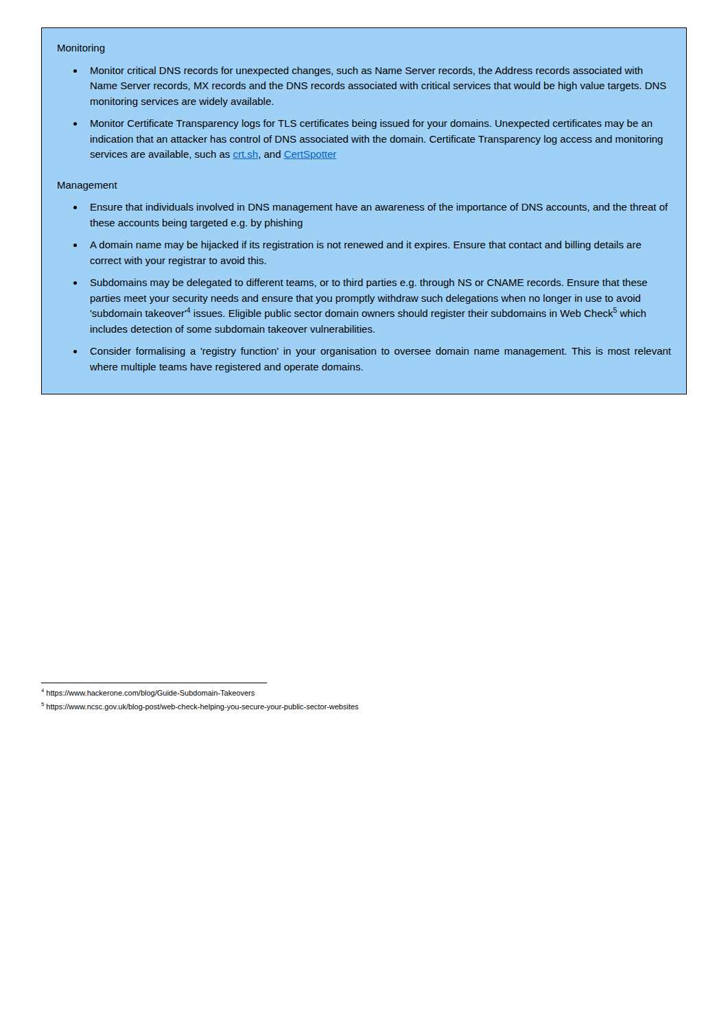Monitoring
Monitor critical DNS records for unexpected changes, such as Name Server records, the Address records associated with Name Server records, MX records and the DNS records associated with critical services that would be high value targets. DNS monitoring services are widely available.
Monitor Certificate Transparency logs for TLS certificates being issued for your domains. Unexpected certificates may be an indication that an attacker has control of DNS associated with the domain. Certificate Transparency log access and monitoring services are available, such as crt.sh, and CertSpotter
Management
Ensure that individuals involved in DNS management have an awareness of the importance of DNS accounts, and the threat of these accounts being targeted e.g. by phishing
A domain name may be hijacked if its registration is not renewed and it expires. Ensure that contact and billing details are correct with your registrar to avoid this.
Subdomains may be delegated to different teams, or to third parties e.g. through NS or CNAME records. Ensure that these parties meet your security needs and ensure that you promptly withdraw such delegations when no longer in use to avoid 'subdomain takeover'4 issues. Eligible public sector domain owners should register their subdomains in Web Check5 which includes detection of some subdomain takeover vulnerabilities.
Consider formalising a 'registry function' in your organisation to oversee domain name management. This is most relevant where multiple teams have registered and operate domains.
4 https://www.hackerone.com/blog/Guide-Subdomain-Takeovers
5 https://www.ncsc.gov.uk/blog-post/web-check-helping-you-secure-your-public-sector-websites